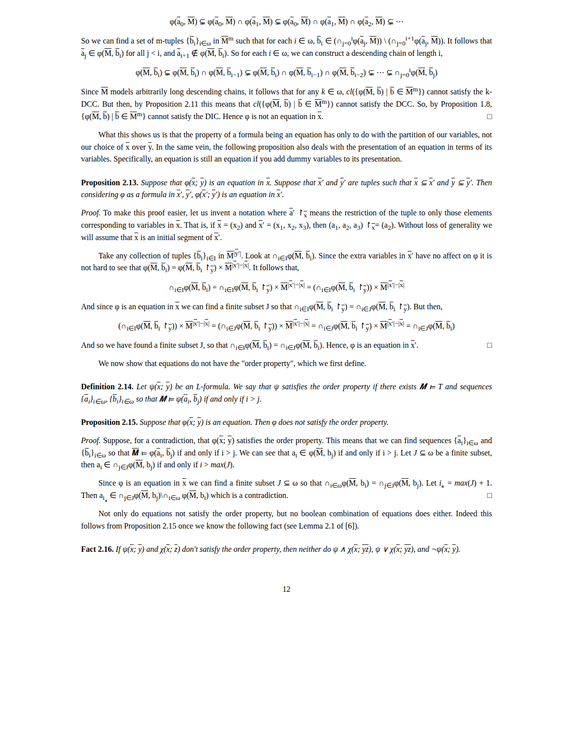φ(a0, M) ⊊ φ(a0, M) ∩ φ(a1, M) ⊊ φ(a0, M) ∩ φ(a1, M) ∩ φ(a2, M) ⊊ ⋯
So we can find a set of m-tuples {bi}i∈ω in Mm such that for each i ∈ ω, bi ∈ (∩j=0iφ(aj, M)) \ (∩j=0i+1φ(aj, M)). It follows that aj ∈ φ(M, bi) for all j < i, and ai+1 ∉ φ(M, bi). So for each i ∈ ω, we can construct a descending chain of length i,
φ(M, bi) ⊊ φ(M, bi) ∩ φ(M, bi−1) ⊊ φ(M, bi) ∩ φ(M, bi−1) ∩ φ(M, bi−2) ⊊ ⋯ ⊊ ∩j=0iφ(M, bj)
Since M models arbitrarily long descending chains, it follows that for any k ∈ ω, cl({φ(M, b) | b ∈ Mm}) cannot satisfy the k-DCC. But then, by Proposition 2.11 this means that cl({φ(M, b) | b ∈ Mm}) cannot satisfy the DCC. So, by Proposition 1.8, {φ(M, b) | b ∈ Mm} cannot satisfy the DIC. Hence φ is not an equation in x. □
What this shows us is that the property of a formula being an equation has only to do with the partition of our variables, not our choice of x over y. In the same vein, the following proposition also deals with the presentation of an equation in terms of its variables. Specifically, an equation is still an equation if you add dummy variables to its presentation.
Proposition 2.13. Suppose that φ(x; y) is an equation in x. Suppose that x′ and y′ are tuples such that x ⊆ x′ and y ⊆ y′. Then considering φ as a formula in x′, y′, φ(x′; y′) is an equation in x′.
Proof. To make this proof easier, let us invent a notation where a′ ↾x means the restriction of the tuple to only those elements corresponding to variables in x. That is, if x = (x2) and x′ = (x1, x2, x3), then (a1, a2, a3) ↾x= (a2). Without loss of generality we will assume that x is an initial segment of x′.
Take any collection of tuples {bi}i∈I in M|y′|. Look at ∩i∈Iφ(M, bi). Since the extra variables in x′ have no affect on φ it is not hard to see that φ(M, bi) = φ(M, bi ↾y) × M|x′|−|x|. It follows that,
∩i∈Iφ(M, bi) = ∩i∈Iφ(M, bi ↾y) × M|x′|−|x| = (∩i∈Iφ(M, bi ↾y)) × M|x′|−|x|
And since φ is an equation in x we can find a finite subset J so that ∩i∈Iφ(M, bi ↾y) = ∩i∈Jφ(M, bi ↾y). But then,
(∩i∈Iφ(M, bi ↾y)) × M|x′|−|x| = (∩i∈Jφ(M, bi ↾y)) × M|x′|−|x| = ∩i∈Jφ(M, bi ↾y) × M|x′|−|x| = ∩i∈Jφ(M, bi)
And so we have found a finite subset J, so that ∩i∈Iφ(M, bi) = ∩i∈Jφ(M, bi). Hence, φ is an equation in x′. □
We now show that equations do not have the "order property", which we first define.
Definition 2.14. Let ψ(x; y) be an L-formula. We say that ψ satisfies the order property if there exists 𝑴 ⊨ T and sequences {ai}i∈ω, {bi}i∈ω so that 𝑴 ⊨ ψ(ai, bj) if and only if i > j.
Proposition 2.15. Suppose that φ(x; y) is an equation. Then φ does not satisfy the order property.
Proof. Suppose, for a contradiction, that φ(x; y) satisfies the order property. This means that we can find sequences {ai}i∈ω and {bi}i∈ω so that 𝑴 ⊨ φ(ai, bj) if and only if i > j. We can see that ai ∈ φ(M, bj) if and only if i > j. Let J ⊆ ω be a finite subset, then ai ∈ ∩j∈Jφ(M, bj) if and only if i > max(J).
Since φ is an equation in x we can find a finite subset J ⊆ ω so that ∩i∈ωφ(M, bi) = ∩j∈Jφ(M, bj). Let i⁎ = max(J) + 1. Then ai⁎ ∈ ∩j∈Jφ(M, bj)\∩i∈ω φ(M, bi) which is a contradiction. □
Not only do equations not satisfy the order property, but no boolean combination of equations does either. Indeed this follows from Proposition 2.15 once we know the following fact (see Lemma 2.1 of [6]).
Fact 2.16. If ψ(x; y) and χ(x; z) don't satisfy the order property, then neither do ψ ∧ χ(x; yz), ψ ∨ χ(x; yz), and ¬ψ(x; y).
12